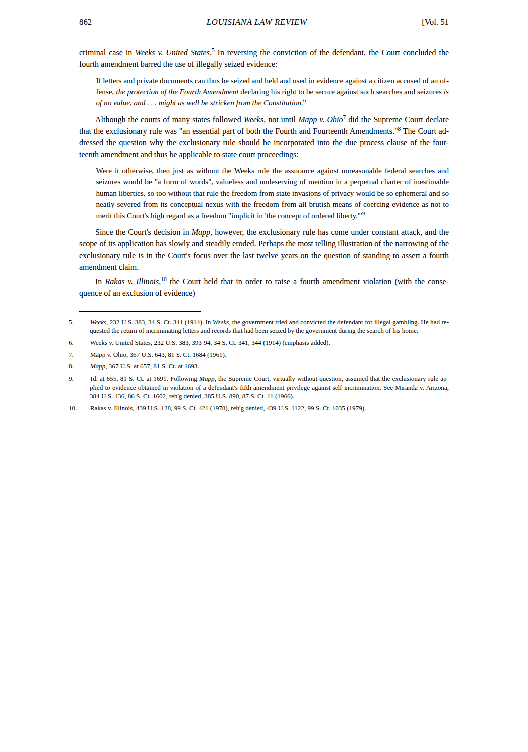862 Louisiana Law Review [Vol. 51
criminal case in Weeks v. United States.5 In reversing the conviction of the defendant, the Court concluded the fourth amendment barred the use of illegally seized evidence:
If letters and private documents can thus be seized and held and used in evidence against a citizen accused of an offense, the protection of the Fourth Amendment declaring his right to be secure against such searches and seizures is of no value, and . . . might as well be stricken from the Constitution.6
Although the courts of many states followed Weeks, not until Mapp v. Ohio7 did the Supreme Court declare that the exclusionary rule was "an essential part of both the Fourth and Fourteenth Amendments."8 The Court addressed the question why the exclusionary rule should be incorporated into the due process clause of the fourteenth amendment and thus be applicable to state court proceedings:
Were it otherwise, then just as without the Weeks rule the assurance against unreasonable federal searches and seizures would be "a form of words", valueless and undeserving of mention in a perpetual charter of inestimable human liberties, so too without that rule the freedom from state invasions of privacy would be so ephemeral and so neatly severed from its conceptual nexus with the freedom from all brutish means of coercing evidence as not to merit this Court's high regard as a freedom "implicit in 'the concept of ordered liberty.'"9
Since the Court's decision in Mapp, however, the exclusionary rule has come under constant attack, and the scope of its application has slowly and steadily eroded. Perhaps the most telling illustration of the narrowing of the exclusionary rule is in the Court's focus over the last twelve years on the question of standing to assert a fourth amendment claim.
In Rakas v. Illinois,10 the Court held that in order to raise a fourth amendment violation (with the consequence of an exclusion of evidence)
5. Weeks, 232 U.S. 383, 34 S. Ct. 341 (1914). In Weeks, the government tried and convicted the defendant for illegal gambling. He had requested the return of incriminating letters and records that had been seized by the government during the search of his home.
6. Weeks v. United States, 232 U.S. 383, 393-94, 34 S. Ct. 341, 344 (1914) (emphasis added).
7. Mapp v. Ohio, 367 U.S. 643, 81 S. Ct. 1684 (1961).
8. Mapp, 367 U.S. at 657, 81 S. Ct. at 1693.
9. Id. at 655, 81 S. Ct. at 1691. Following Mapp, the Supreme Court, virtually without question, assumed that the exclusionary rule applied to evidence obtained in violation of a defendant's fifth amendment privilege against self-incrimination. See Miranda v. Arizona, 384 U.S. 436, 86 S. Ct. 1602, reh'g denied, 385 U.S. 890, 87 S. Ct. 11 (1966).
10. Rakas v. Illinois, 439 U.S. 128, 99 S. Ct. 421 (1978), reh'g denied, 439 U.S. 1122, 99 S. Ct. 1035 (1979).